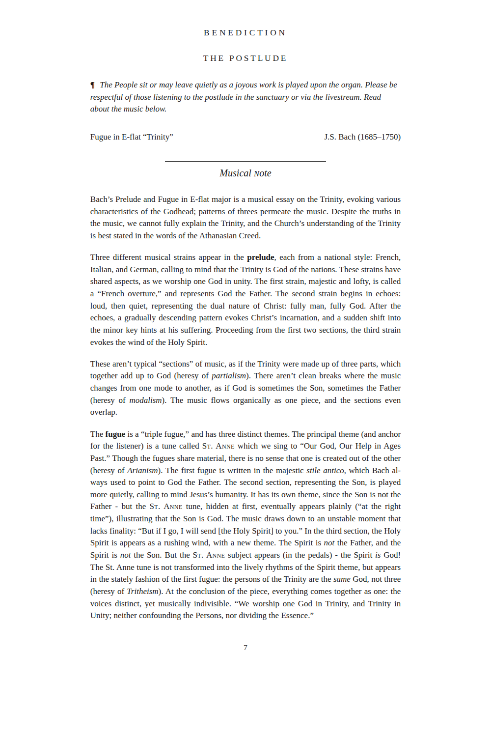Benediction
The Postlude
¶ The People sit or may leave quietly as a joyous work is played upon the organ. Please be respectful of those listening to the postlude in the sanctuary or via the livestream. Read about the music below.
Fugue in E-flat “Trinity” J.S. Bach (1685–1750)
Musical Note
Bach’s Prelude and Fugue in E-flat major is a musical essay on the Trinity, evoking various characteristics of the Godhead; patterns of threes permeate the music. Despite the truths in the music, we cannot fully explain the Trinity, and the Church’s understanding of the Trinity is best stated in the words of the Athanasian Creed.
Three different musical strains appear in the prelude, each from a national style: French, Italian, and German, calling to mind that the Trinity is God of the nations. These strains have shared aspects, as we worship one God in unity. The first strain, majestic and lofty, is called a “French overture,” and represents God the Father. The second strain begins in echoes: loud, then quiet, representing the dual nature of Christ: fully man, fully God. After the echoes, a gradually descending pattern evokes Christ’s incarnation, and a sudden shift into the minor key hints at his suffering. Proceeding from the first two sections, the third strain evokes the wind of the Holy Spirit.
These aren’t typical “sections” of music, as if the Trinity were made up of three parts, which together add up to God (heresy of partialism). There aren’t clean breaks where the music changes from one mode to another, as if God is sometimes the Son, sometimes the Father (heresy of modalism). The music flows organically as one piece, and the sections even overlap.
The fugue is a “triple fugue,” and has three distinct themes. The principal theme (and anchor for the listener) is a tune called St. Anne which we sing to “Our God, Our Help in Ages Past.” Though the fugues share material, there is no sense that one is created out of the other (heresy of Arianism). The first fugue is written in the majestic stile antico, which Bach always used to point to God the Father. The second section, representing the Son, is played more quietly, calling to mind Jesus’s humanity. It has its own theme, since the Son is not the Father - but the St. Anne tune, hidden at first, eventually appears plainly (“at the right time”), illustrating that the Son is God. The music draws down to an unstable moment that lacks finality: “But if I go, I will send [the Holy Spirit] to you.” In the third section, the Holy Spirit is appears as a rushing wind, with a new theme. The Spirit is not the Father, and the Spirit is not the Son. But the St. Anne subject appears (in the pedals) - the Spirit is God! The St. Anne tune is not transformed into the lively rhythms of the Spirit theme, but appears in the stately fashion of the first fugue: the persons of the Trinity are the same God, not three (heresy of Tritheism). At the conclusion of the piece, everything comes together as one: the voices distinct, yet musically indivisible. “We worship one God in Trinity, and Trinity in Unity; neither confounding the Persons, nor dividing the Essence.”
7